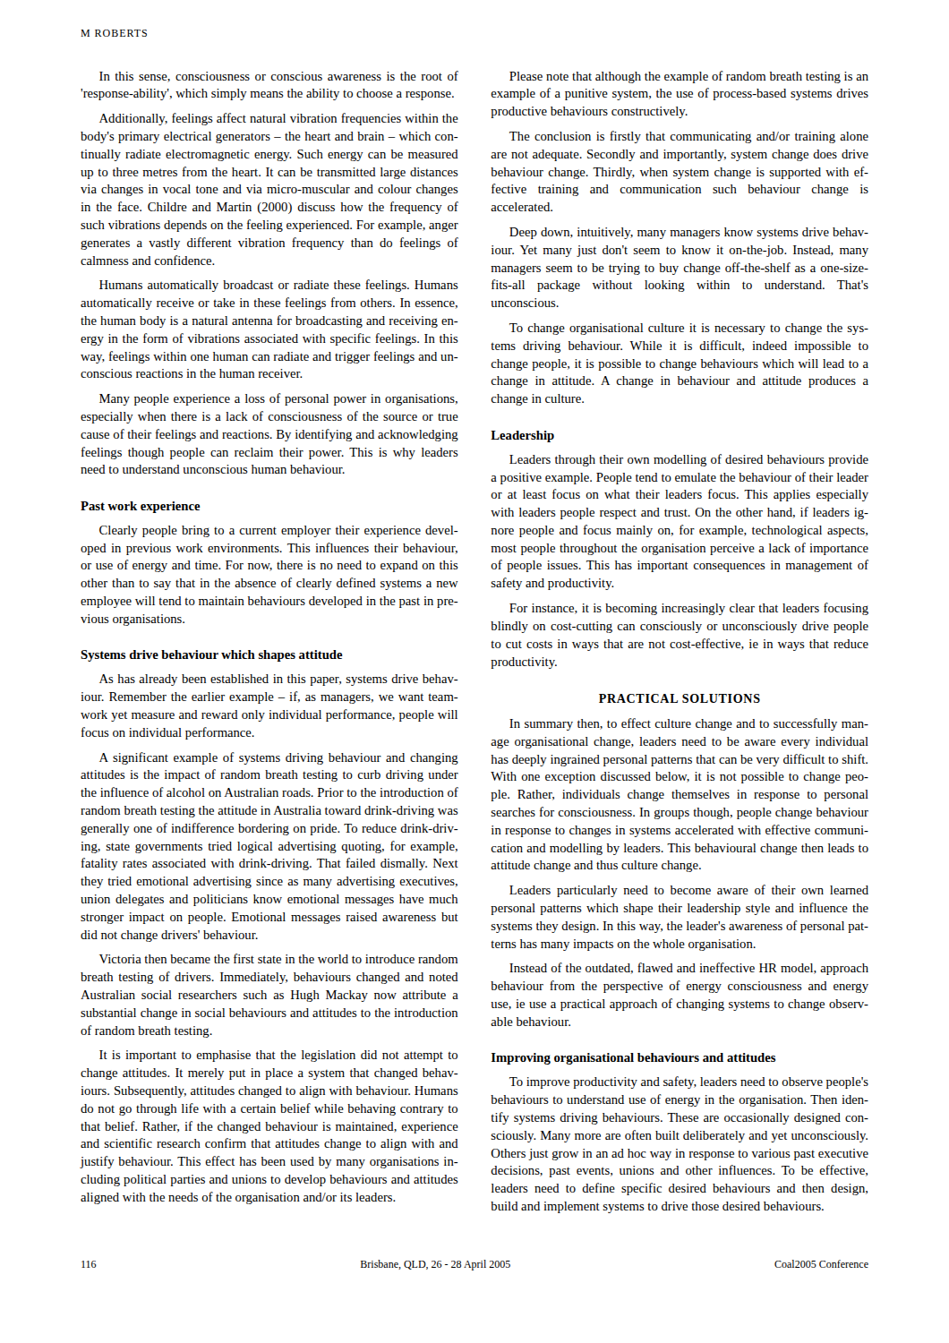M ROBERTS
In this sense, consciousness or conscious awareness is the root of 'response-ability', which simply means the ability to choose a response.
Additionally, feelings affect natural vibration frequencies within the body's primary electrical generators – the heart and brain – which continually radiate electromagnetic energy. Such energy can be measured up to three metres from the heart. It can be transmitted large distances via changes in vocal tone and via micro-muscular and colour changes in the face. Childre and Martin (2000) discuss how the frequency of such vibrations depends on the feeling experienced. For example, anger generates a vastly different vibration frequency than do feelings of calmness and confidence.
Humans automatically broadcast or radiate these feelings. Humans automatically receive or take in these feelings from others. In essence, the human body is a natural antenna for broadcasting and receiving energy in the form of vibrations associated with specific feelings. In this way, feelings within one human can radiate and trigger feelings and unconscious reactions in the human receiver.
Many people experience a loss of personal power in organisations, especially when there is a lack of consciousness of the source or true cause of their feelings and reactions. By identifying and acknowledging feelings though people can reclaim their power. This is why leaders need to understand unconscious human behaviour.
Past work experience
Clearly people bring to a current employer their experience developed in previous work environments. This influences their behaviour, or use of energy and time. For now, there is no need to expand on this other than to say that in the absence of clearly defined systems a new employee will tend to maintain behaviours developed in the past in previous organisations.
Systems drive behaviour which shapes attitude
As has already been established in this paper, systems drive behaviour. Remember the earlier example – if, as managers, we want teamwork yet measure and reward only individual performance, people will focus on individual performance.
A significant example of systems driving behaviour and changing attitudes is the impact of random breath testing to curb driving under the influence of alcohol on Australian roads. Prior to the introduction of random breath testing the attitude in Australia toward drink-driving was generally one of indifference bordering on pride. To reduce drink-driving, state governments tried logical advertising quoting, for example, fatality rates associated with drink-driving. That failed dismally. Next they tried emotional advertising since as many advertising executives, union delegates and politicians know emotional messages have much stronger impact on people. Emotional messages raised awareness but did not change drivers' behaviour.
Victoria then became the first state in the world to introduce random breath testing of drivers. Immediately, behaviours changed and noted Australian social researchers such as Hugh Mackay now attribute a substantial change in social behaviours and attitudes to the introduction of random breath testing.
It is important to emphasise that the legislation did not attempt to change attitudes. It merely put in place a system that changed behaviours. Subsequently, attitudes changed to align with behaviour. Humans do not go through life with a certain belief while behaving contrary to that belief. Rather, if the changed behaviour is maintained, experience and scientific research confirm that attitudes change to align with and justify behaviour. This effect has been used by many organisations including political parties and unions to develop behaviours and attitudes aligned with the needs of the organisation and/or its leaders.
Please note that although the example of random breath testing is an example of a punitive system, the use of process-based systems drives productive behaviours constructively.
The conclusion is firstly that communicating and/or training alone are not adequate. Secondly and importantly, system change does drive behaviour change. Thirdly, when system change is supported with effective training and communication such behaviour change is accelerated.
Deep down, intuitively, many managers know systems drive behaviour. Yet many just don't seem to know it on-the-job. Instead, many managers seem to be trying to buy change off-the-shelf as a one-size-fits-all package without looking within to understand. That's unconscious.
To change organisational culture it is necessary to change the systems driving behaviour. While it is difficult, indeed impossible to change people, it is possible to change behaviours which will lead to a change in attitude. A change in behaviour and attitude produces a change in culture.
Leadership
Leaders through their own modelling of desired behaviours provide a positive example. People tend to emulate the behaviour of their leader or at least focus on what their leaders focus. This applies especially with leaders people respect and trust. On the other hand, if leaders ignore people and focus mainly on, for example, technological aspects, most people throughout the organisation perceive a lack of importance of people issues. This has important consequences in management of safety and productivity.
For instance, it is becoming increasingly clear that leaders focusing blindly on cost-cutting can consciously or unconsciously drive people to cut costs in ways that are not cost-effective, ie in ways that reduce productivity.
PRACTICAL SOLUTIONS
In summary then, to effect culture change and to successfully manage organisational change, leaders need to be aware every individual has deeply ingrained personal patterns that can be very difficult to shift. With one exception discussed below, it is not possible to change people. Rather, individuals change themselves in response to personal searches for consciousness. In groups though, people change behaviour in response to changes in systems accelerated with effective communication and modelling by leaders. This behavioural change then leads to attitude change and thus culture change.
Leaders particularly need to become aware of their own learned personal patterns which shape their leadership style and influence the systems they design. In this way, the leader's awareness of personal patterns has many impacts on the whole organisation.
Instead of the outdated, flawed and ineffective HR model, approach behaviour from the perspective of energy consciousness and energy use, ie use a practical approach of changing systems to change observable behaviour.
Improving organisational behaviours and attitudes
To improve productivity and safety, leaders need to observe people's behaviours to understand use of energy in the organisation. Then identify systems driving behaviours. These are occasionally designed consciously. Many more are often built deliberately and yet unconsciously. Others just grow in an ad hoc way in response to various past executive decisions, past events, unions and other influences. To be effective, leaders need to define specific desired behaviours and then design, build and implement systems to drive those desired behaviours.
116
Brisbane, QLD, 26 - 28 April 2005
Coal2005 Conference